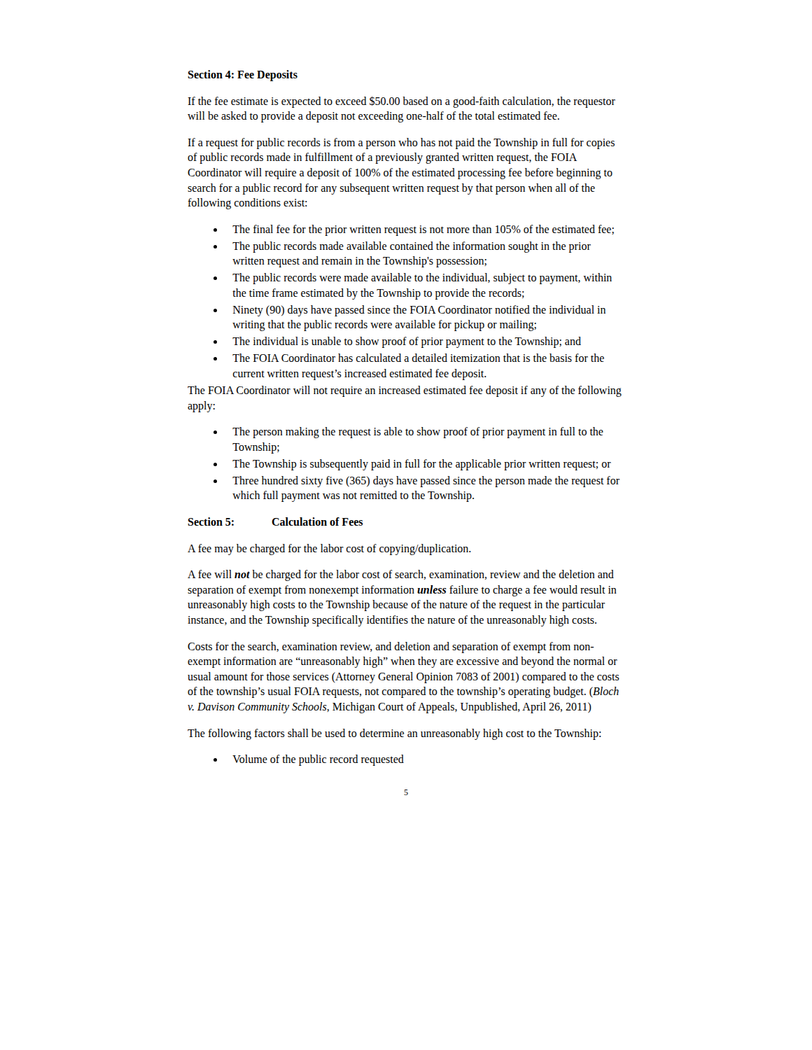Section 4: Fee Deposits
If the fee estimate is expected to exceed $50.00 based on a good-faith calculation, the requestor will be asked to provide a deposit not exceeding one-half of the total estimated fee.
If a request for public records is from a person who has not paid the Township in full for copies of public records made in fulfillment of a previously granted written request, the FOIA Coordinator will require a deposit of 100% of the estimated processing fee before beginning to search for a public record for any subsequent written request by that person when all of the following conditions exist:
The final fee for the prior written request is not more than 105% of the estimated fee;
The public records made available contained the information sought in the prior written request and remain in the Township's possession;
The public records were made available to the individual, subject to payment, within the time frame estimated by the Township to provide the records;
Ninety (90) days have passed since the FOIA Coordinator notified the individual in writing that the public records were available for pickup or mailing;
The individual is unable to show proof of prior payment to the Township; and
The FOIA Coordinator has calculated a detailed itemization that is the basis for the current written request’s increased estimated fee deposit.
The FOIA Coordinator will not require an increased estimated fee deposit if any of the following apply:
The person making the request is able to show proof of prior payment in full to the Township;
The Township is subsequently paid in full for the applicable prior written request; or
Three hundred sixty five (365) days have passed since the person made the request for which full payment was not remitted to the Township.
Section 5: Calculation of Fees
A fee may be charged for the labor cost of copying/duplication.
A fee will not be charged for the labor cost of search, examination, review and the deletion and separation of exempt from nonexempt information unless failure to charge a fee would result in unreasonably high costs to the Township because of the nature of the request in the particular instance, and the Township specifically identifies the nature of the unreasonably high costs.
Costs for the search, examination review, and deletion and separation of exempt from non-exempt information are “unreasonably high” when they are excessive and beyond the normal or usual amount for those services (Attorney General Opinion 7083 of 2001) compared to the costs of the township’s usual FOIA requests, not compared to the township’s operating budget. (Bloch v. Davison Community Schools, Michigan Court of Appeals, Unpublished, April 26, 2011)
The following factors shall be used to determine an unreasonably high cost to the Township:
Volume of the public record requested
5